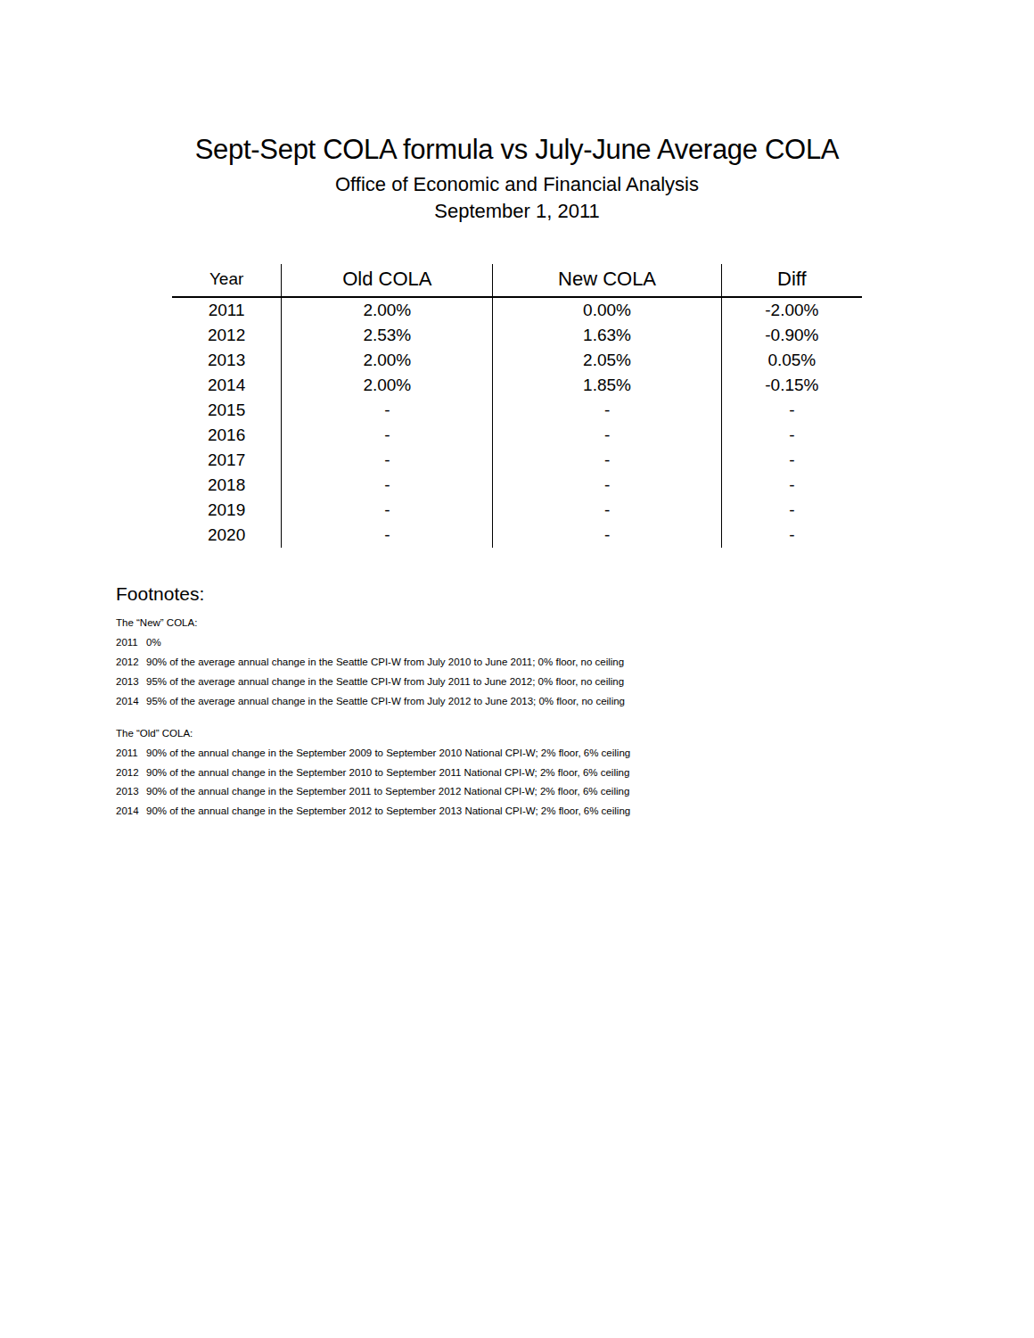Sept-Sept COLA formula vs July-June Average COLA
Office of Economic and Financial Analysis
September 1, 2011
| Year | Old COLA | New COLA | Diff |
| --- | --- | --- | --- |
| 2011 | 2.00% | 0.00% | -2.00% |
| 2012 | 2.53% | 1.63% | -0.90% |
| 2013 | 2.00% | 2.05% | 0.05% |
| 2014 | 2.00% | 1.85% | -0.15% |
| 2015 | - | - | - |
| 2016 | - | - | - |
| 2017 | - | - | - |
| 2018 | - | - | - |
| 2019 | - | - | - |
| 2020 | - | - | - |
Footnotes:
The “New” COLA:
20110%
201290% of the average annual change in the Seattle CPI-W from July 2010 to June 2011; 0% floor, no ceiling
201395% of the average annual change in the Seattle CPI-W from July 2011 to June 2012; 0% floor, no ceiling
201495% of the average annual change in the Seattle CPI-W from July 2012 to June 2013; 0% floor, no ceiling
The “Old” COLA:
201190% of the annual change in the September 2009 to September 2010 National CPI-W; 2% floor, 6% ceiling
201290% of the annual change in the September 2010 to September 2011 National CPI-W; 2% floor, 6% ceiling
201390% of the annual change in the September 2011 to September 2012 National CPI-W; 2% floor, 6% ceiling
201490% of the annual change in the September 2012 to September 2013 National CPI-W; 2% floor, 6% ceiling